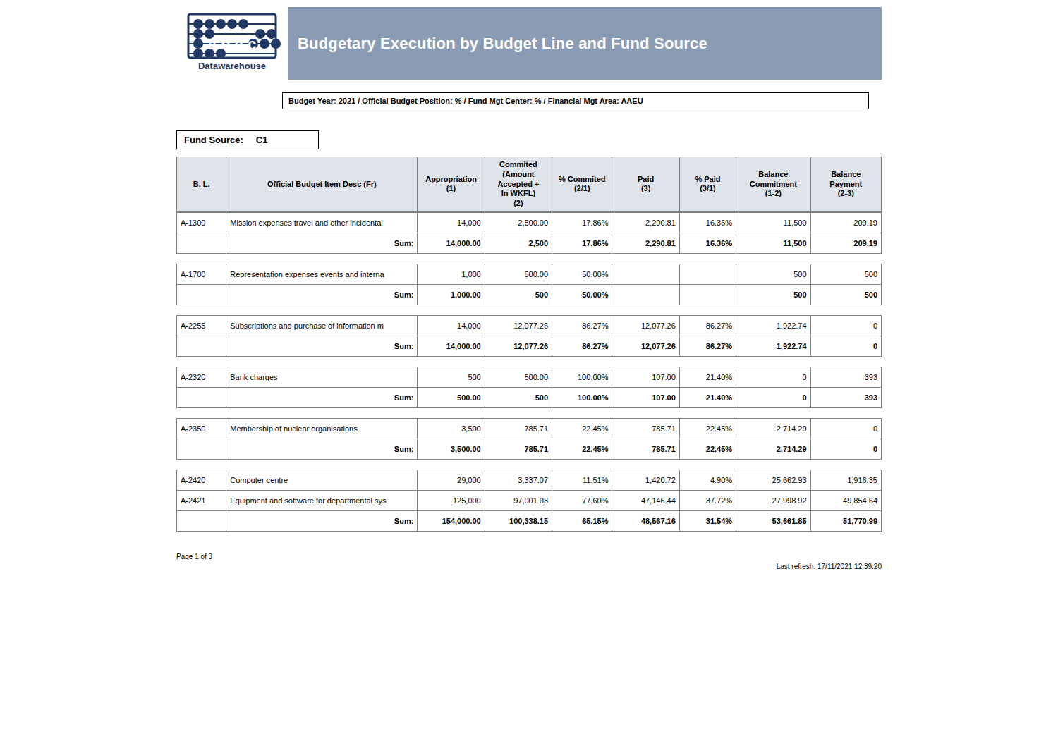a b a c Datawarehouse
Budgetary Execution by Budget Line and Fund Source
Budget Year: 2021 / Official Budget Position: % / Fund Mgt Center: % / Financial Mgt Area: AAEU
Fund Source: C1
| B. L. | Official Budget Item Desc (Fr) | Appropriation (1) | Commited (Amount Accepted + In WKFL) (2) | % Commited (2/1) | Paid (3) | % Paid (3/1) | Balance Commitment (1-2) | Balance Payment (2-3) |
| --- | --- | --- | --- | --- | --- | --- | --- | --- |
| A-1300 | Mission expenses travel and other incidental | 14,000 | 2,500.00 | 17.86% | 2,290.81 | 16.36% | 11,500 | 209.19 |
| | Sum: | 14,000.00 | 2,500 | 17.86% | 2,290.81 | 16.36% | 11,500 | 209.19 |
| A-1700 | Representation expenses events and interna | 1,000 | 500.00 | 50.00% | | | 500 | 500 |
| | Sum: | 1,000.00 | 500 | 50.00% | | | 500 | 500 |
| A-2255 | Subscriptions and purchase of information m | 14,000 | 12,077.26 | 86.27% | 12,077.26 | 86.27% | 1,922.74 | 0 |
| | Sum: | 14,000.00 | 12,077.26 | 86.27% | 12,077.26 | 86.27% | 1,922.74 | 0 |
| A-2320 | Bank charges | 500 | 500.00 | 100.00% | 107.00 | 21.40% | 0 | 393 |
| | Sum: | 500.00 | 500 | 100.00% | 107.00 | 21.40% | 0 | 393 |
| A-2350 | Membership of nuclear organisations | 3,500 | 785.71 | 22.45% | 785.71 | 22.45% | 2,714.29 | 0 |
| | Sum: | 3,500.00 | 785.71 | 22.45% | 785.71 | 22.45% | 2,714.29 | 0 |
| A-2420 | Computer centre | 29,000 | 3,337.07 | 11.51% | 1,420.72 | 4.90% | 25,662.93 | 1,916.35 |
| A-2421 | Equipment and software for departmental sys | 125,000 | 97,001.08 | 77.60% | 47,146.44 | 37.72% | 27,998.92 | 49,854.64 |
| | Sum: | 154,000.00 | 100,338.15 | 65.15% | 48,567.16 | 31.54% | 53,661.85 | 51,770.99 |
Page 1 of 3
Last refresh: 17/11/2021 12:39:20